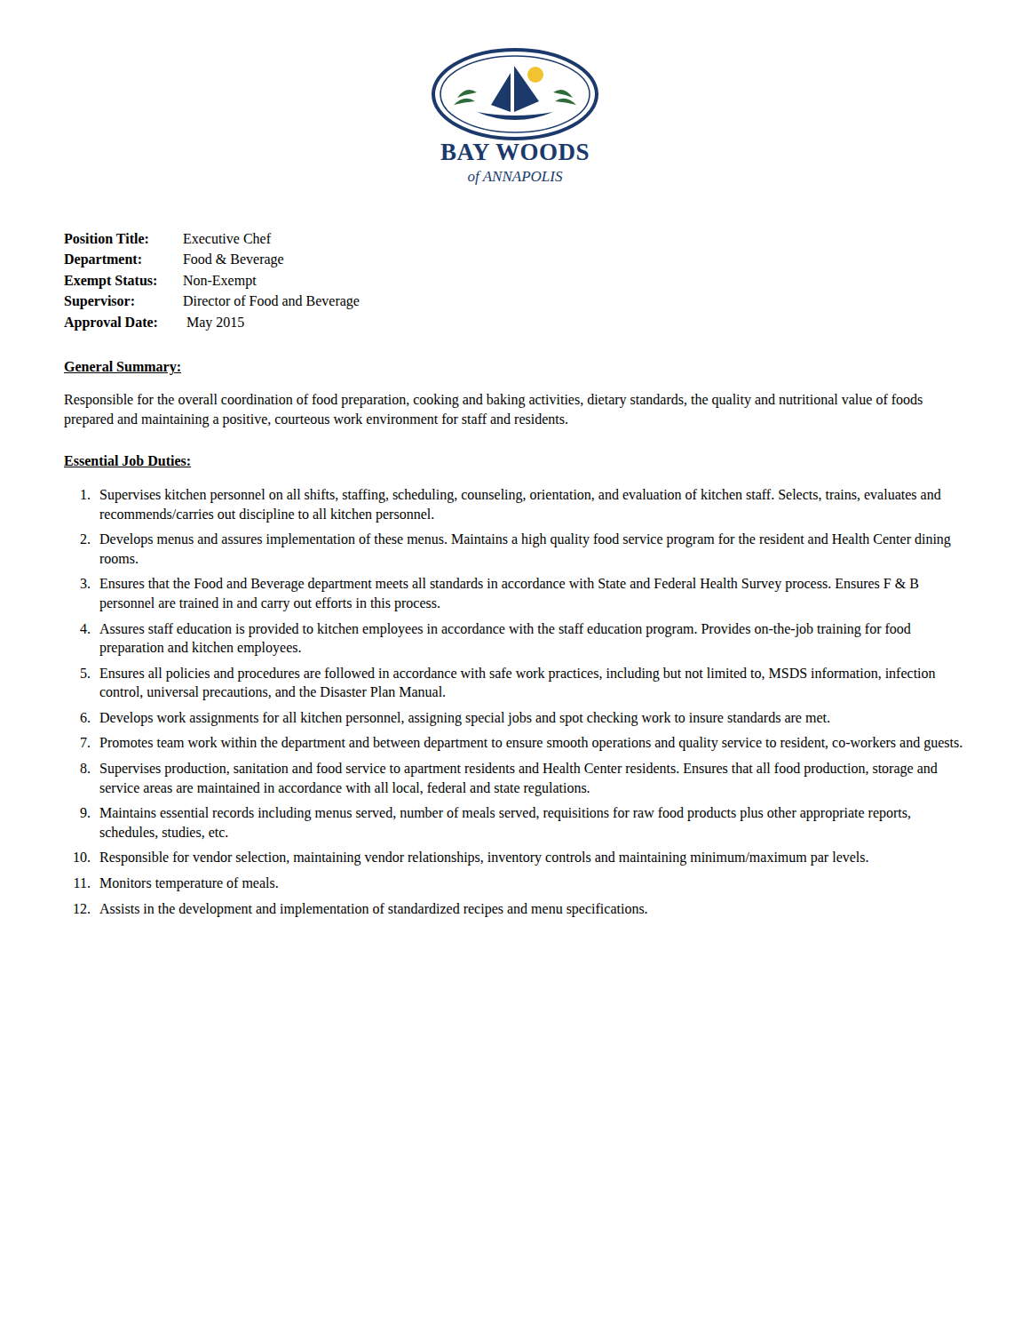BAY WOODS of ANNAPOLIS
| Position Title: | Executive Chef |
| Department: | Food & Beverage |
| Exempt Status: | Non-Exempt |
| Supervisor: | Director of Food and Beverage |
| Approval Date: | May 2015 |
General Summary:
Responsible for the overall coordination of food preparation, cooking and baking activities, dietary standards, the quality and nutritional value of foods prepared and maintaining a positive, courteous work environment for staff and residents.
Essential Job Duties:
Supervises kitchen personnel on all shifts, staffing, scheduling, counseling, orientation, and evaluation of kitchen staff. Selects, trains, evaluates and recommends/carries out discipline to all kitchen personnel.
Develops menus and assures implementation of these menus. Maintains a high quality food service program for the resident and Health Center dining rooms.
Ensures that the Food and Beverage department meets all standards in accordance with State and Federal Health Survey process. Ensures F & B personnel are trained in and carry out efforts in this process.
Assures staff education is provided to kitchen employees in accordance with the staff education program. Provides on-the-job training for food preparation and kitchen employees.
Ensures all policies and procedures are followed in accordance with safe work practices, including but not limited to, MSDS information, infection control, universal precautions, and the Disaster Plan Manual.
Develops work assignments for all kitchen personnel, assigning special jobs and spot checking work to insure standards are met.
Promotes team work within the department and between department to ensure smooth operations and quality service to resident, co-workers and guests.
Supervises production, sanitation and food service to apartment residents and Health Center residents. Ensures that all food production, storage and service areas are maintained in accordance with all local, federal and state regulations.
Maintains essential records including menus served, number of meals served, requisitions for raw food products plus other appropriate reports, schedules, studies, etc.
Responsible for vendor selection, maintaining vendor relationships, inventory controls and maintaining minimum/maximum par levels.
Monitors temperature of meals.
Assists in the development and implementation of standardized recipes and menu specifications.